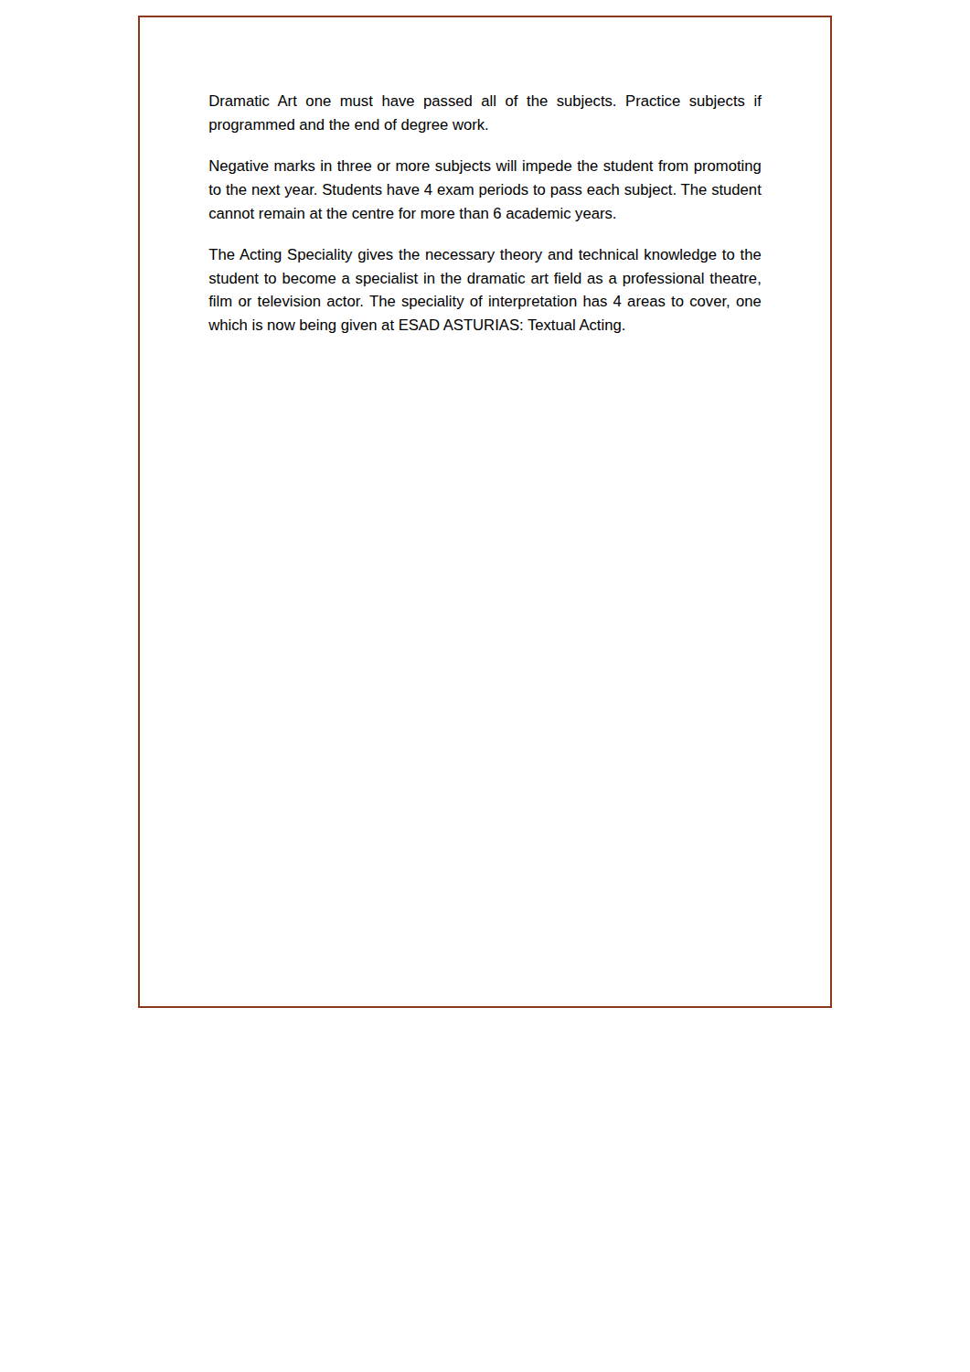Dramatic Art one must have passed all of the subjects. Practice subjects if programmed and the end of degree work.
Negative marks in three or more subjects will impede the student from promoting to the next year. Students have 4 exam periods to pass each subject. The student cannot remain at the centre for more than 6 academic years.
The Acting Speciality gives the necessary theory and technical knowledge to the student to become a specialist in the dramatic art field as a professional theatre, film or television actor. The speciality of interpretation has 4 areas to cover, one which is now being given at ESAD ASTURIAS: Textual Acting.